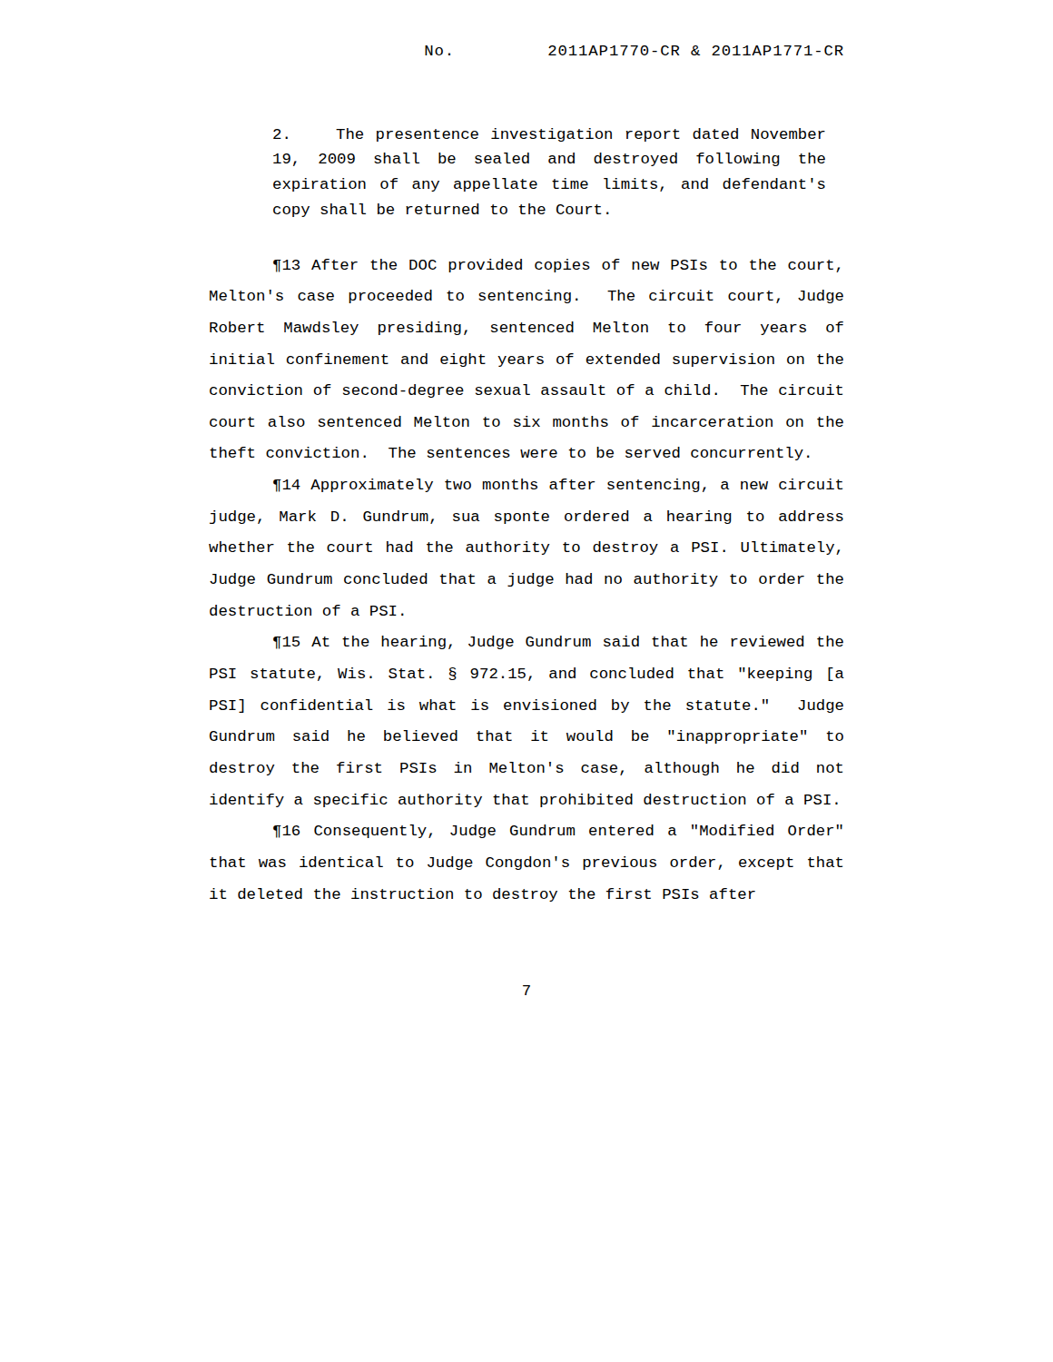No. 2011AP1770-CR & 2011AP1771-CR
2. The presentence investigation report dated November 19, 2009 shall be sealed and destroyed following the expiration of any appellate time limits, and defendant's copy shall be returned to the Court.
¶13 After the DOC provided copies of new PSIs to the court, Melton's case proceeded to sentencing. The circuit court, Judge Robert Mawdsley presiding, sentenced Melton to four years of initial confinement and eight years of extended supervision on the conviction of second-degree sexual assault of a child. The circuit court also sentenced Melton to six months of incarceration on the theft conviction. The sentences were to be served concurrently.
¶14 Approximately two months after sentencing, a new circuit judge, Mark D. Gundrum, sua sponte ordered a hearing to address whether the court had the authority to destroy a PSI. Ultimately, Judge Gundrum concluded that a judge had no authority to order the destruction of a PSI.
¶15 At the hearing, Judge Gundrum said that he reviewed the PSI statute, Wis. Stat. § 972.15, and concluded that "keeping [a PSI] confidential is what is envisioned by the statute." Judge Gundrum said he believed that it would be "inappropriate" to destroy the first PSIs in Melton's case, although he did not identify a specific authority that prohibited destruction of a PSI.
¶16 Consequently, Judge Gundrum entered a "Modified Order" that was identical to Judge Congdon's previous order, except that it deleted the instruction to destroy the first PSIs after
7